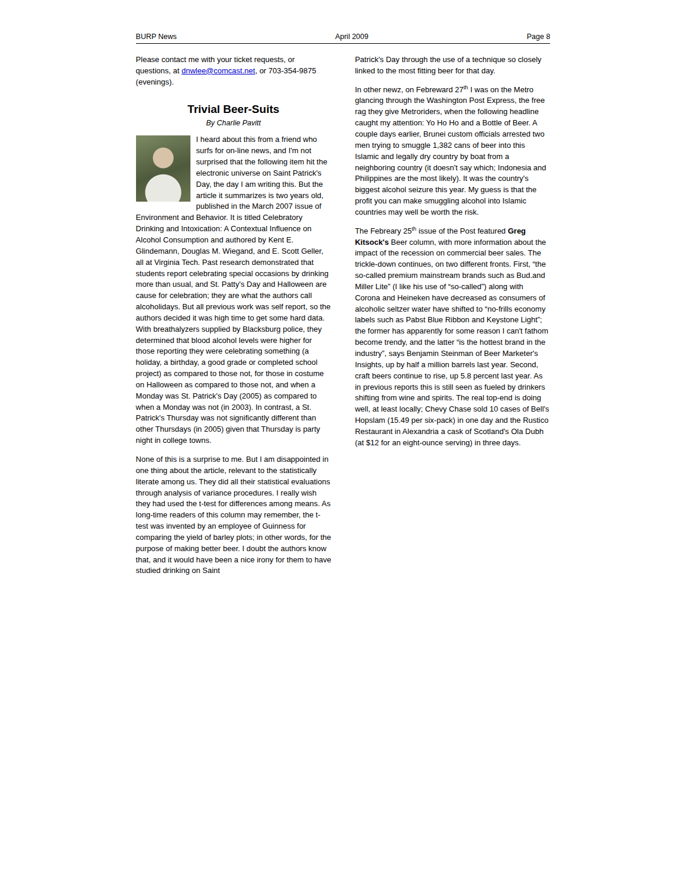BURP News
April 2009
Page 8
Please contact me with your ticket requests, or questions, at dnwlee@comcast.net, or 703-354-9875 (evenings).
Trivial Beer-Suits
By Charlie Pavitt
I heard about this from a friend who surfs for on-line news, and I'm not surprised that the following item hit the electronic universe on Saint Patrick's Day, the day I am writing this. But the article it summarizes is two years old, published in the March 2007 issue of Environment and Behavior. It is titled Celebratory Drinking and Intoxication: A Contextual Influence on Alcohol Consumption and authored by Kent E. Glindemann, Douglas M. Wiegand, and E. Scott Geller, all at Virginia Tech. Past research demonstrated that students report celebrating special occasions by drinking more than usual, and St. Patty's Day and Halloween are cause for celebration; they are what the authors call alcoholidays. But all previous work was self report, so the authors decided it was high time to get some hard data. With breathalyzers supplied by Blacksburg police, they determined that blood alcohol levels were higher for those reporting they were celebrating something (a holiday, a birthday, a good grade or completed school project) as compared to those not, for those in costume on Halloween as compared to those not, and when a Monday was St. Patrick's Day (2005) as compared to when a Monday was not (in 2003). In contrast, a St. Patrick's Thursday was not significantly different than other Thursdays (in 2005) given that Thursday is party night in college towns.
None of this is a surprise to me. But I am disappointed in one thing about the article, relevant to the statistically literate among us. They did all their statistical evaluations through analysis of variance procedures. I really wish they had used the t-test for differences among means. As long-time readers of this column may remember, the t-test was invented by an employee of Guinness for comparing the yield of barley plots; in other words, for the purpose of making better beer. I doubt the authors know that, and it would have been a nice irony for them to have studied drinking on Saint
Patrick's Day through the use of a technique so closely linked to the most fitting beer for that day.
In other newz, on Febreward 27th I was on the Metro glancing through the Washington Post Express, the free rag they give Metroriders, when the following headline caught my attention: Yo Ho Ho and a Bottle of Beer. A couple days earlier, Brunei custom officials arrested two men trying to smuggle 1,382 cans of beer into this Islamic and legally dry country by boat from a neighboring country (it doesn't say which; Indonesia and Philippines are the most likely). It was the country's biggest alcohol seizure this year. My guess is that the profit you can make smuggling alcohol into Islamic countries may well be worth the risk.
The Febreary 25th issue of the Post featured Greg Kitsock's Beer column, with more information about the impact of the recession on commercial beer sales. The trickle-down continues, on two different fronts. First, “the so-called premium mainstream brands such as Bud.and Miller Lite” (I like his use of “so-called”) along with Corona and Heineken have decreased as consumers of alcoholic seltzer water have shifted to “no-frills economy labels such as Pabst Blue Ribbon and Keystone Light”; the former has apparently for some reason I can't fathom become trendy, and the latter “is the hottest brand in the industry”, says Benjamin Steinman of Beer Marketer's Insights, up by half a million barrels last year. Second, craft beers continue to rise, up 5.8 percent last year. As in previous reports this is still seen as fueled by drinkers shifting from wine and spirits. The real top-end is doing well, at least locally; Chevy Chase sold 10 cases of Bell's Hopslam (15.49 per six-pack) in one day and the Rustico Restaurant in Alexandria a cask of Scotland's Ola Dubh (at $12 for an eight-ounce serving) in three days.